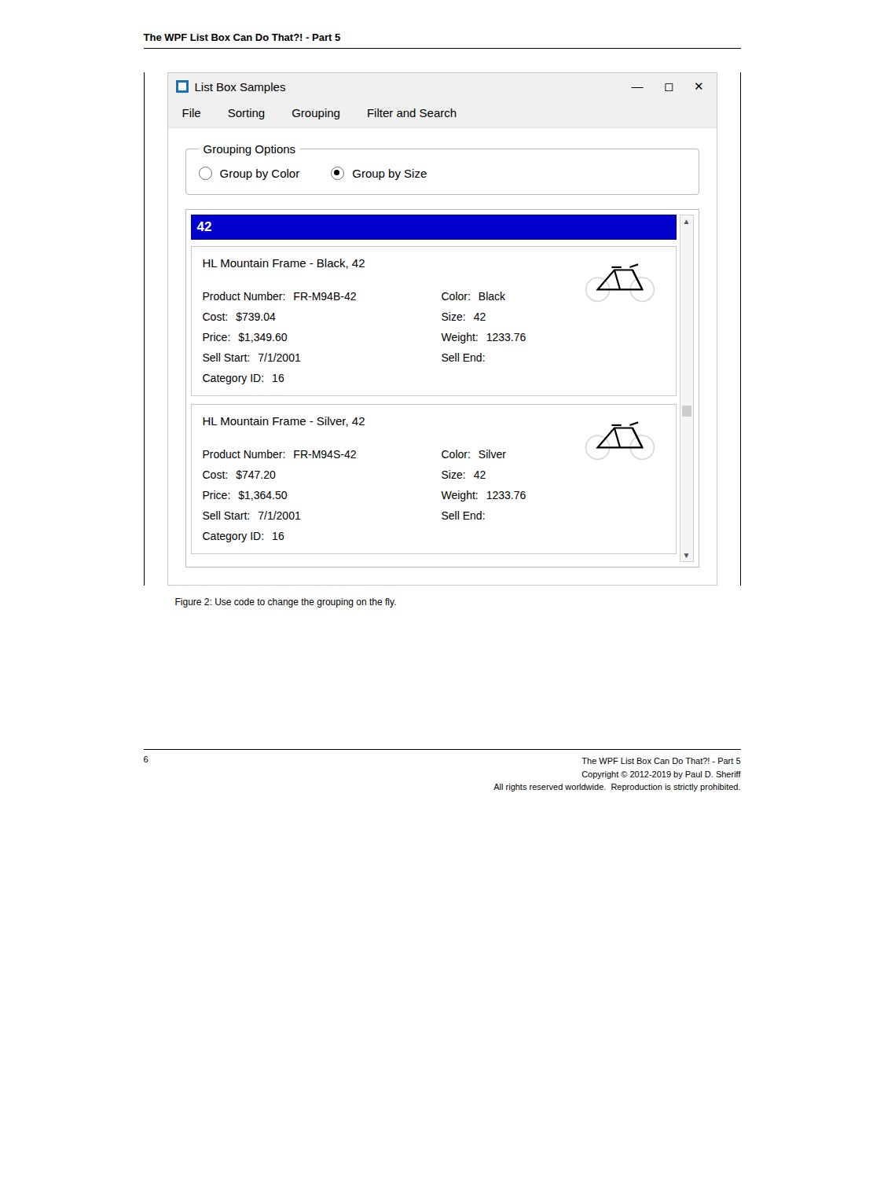The WPF List Box Can Do That?! - Part 5
List Box Samples
— ◻ ✕
File Sorting Grouping Filter and Search
Grouping Options
Group by Color Group by Size
42
HL Mountain Frame - Black, 42
Product Number: FR-M94B-42
Color: Black
Cost:$739.04
Size: 42
Price:$1,349.60
Weight: 1233.76
Sell Start: 7/1/2001
Sell End:
Category ID: 16
HL Mountain Frame - Silver, 42
Product Number: FR-M94S-42
Color: Silver
Cost:$747.20
Size: 42
Price:$1,364.50
Weight: 1233.76
Sell Start: 7/1/2001
Sell End:
Category ID: 16
▲ ▼
Figure 2: Use code to change the grouping on the fly.
6
The WPF List Box Can Do That?! - Part 5
Copyright © 2012-2019 by Paul D. Sheriff
All rights reserved worldwide. Reproduction is strictly prohibited.